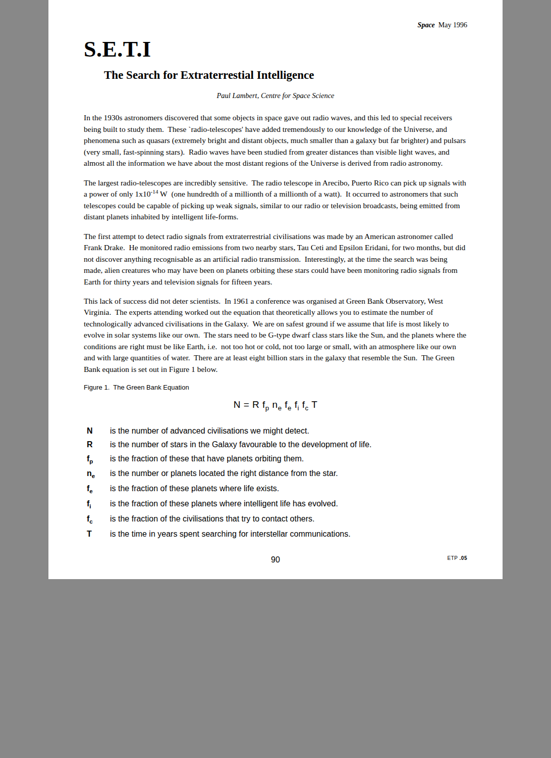Space May 1996
S.E.T.I
The Search for Extraterrestial Intelligence
Paul Lambert, Centre for Space Science
In the 1930s astronomers discovered that some objects in space gave out radio waves, and this led to special receivers being built to study them. These `radio-telescopes' have added tremendously to our knowledge of the Universe, and phenomena such as quasars (extremely bright and distant objects, much smaller than a galaxy but far brighter) and pulsars (very small, fast-spinning stars). Radio waves have been studied from greater distances than visible light waves, and almost all the information we have about the most distant regions of the Universe is derived from radio astronomy.
The largest radio-telescopes are incredibly sensitive. The radio telescope in Arecibo, Puerto Rico can pick up signals with a power of only 1x10-14 W (one hundredth of a millionth of a millionth of a watt). It occurred to astronomers that such telescopes could be capable of picking up weak signals, similar to our radio or television broadcasts, being emitted from distant planets inhabited by intelligent life-forms.
The first attempt to detect radio signals from extraterrestrial civilisations was made by an American astronomer called Frank Drake. He monitored radio emissions from two nearby stars, Tau Ceti and Epsilon Eridani, for two months, but did not discover anything recognisable as an artificial radio transmission. Interestingly, at the time the search was being made, alien creatures who may have been on planets orbiting these stars could have been monitoring radio signals from Earth for thirty years and television signals for fifteen years.
This lack of success did not deter scientists. In 1961 a conference was organised at Green Bank Observatory, West Virginia. The experts attending worked out the equation that theoretically allows you to estimate the number of technologically advanced civilisations in the Galaxy. We are on safest ground if we assume that life is most likely to evolve in solar systems like our own. The stars need to be G-type dwarf class stars like the Sun, and the planets where the conditions are right must be like Earth, i.e. not too hot or cold, not too large or small, with an atmosphere like our own and with large quantities of water. There are at least eight billion stars in the galaxy that resemble the Sun. The Green Bank equation is set out in Figure 1 below.
Figure 1. The Green Bank Equation
N = R fp ne fe fi fc T
| N | is the number of advanced civilisations we might detect. |
| R | is the number of stars in the Galaxy favourable to the development of life. |
| f p | is the fraction of these that have planets orbiting them. |
| n e | is the number or planets located the right distance from the star. |
| f e | is the fraction of these planets where life exists. |
| f i | is the fraction of these planets where intelligent life has evolved. |
| f c | is the fraction of the civilisations that try to contact others. |
| T | is the time in years spent searching for interstellar communications. |
90
ETP .05